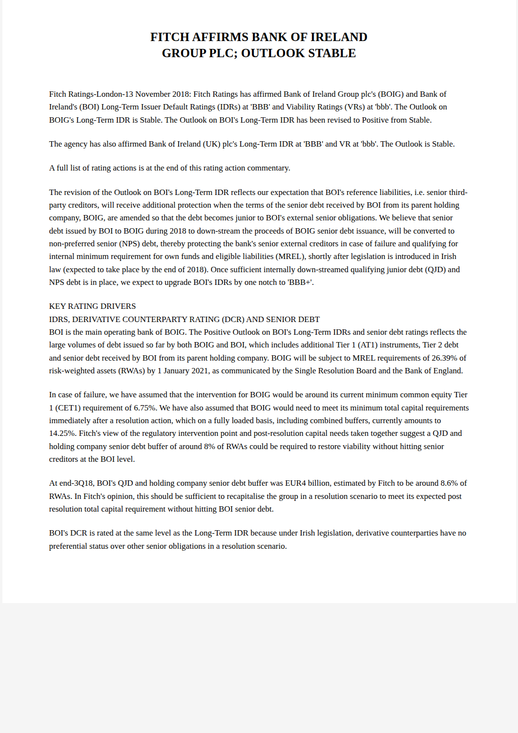FITCH AFFIRMS BANK OF IRELAND
GROUP PLC; OUTLOOK STABLE
Fitch Ratings-London-13 November 2018: Fitch Ratings has affirmed Bank of Ireland Group plc's (BOIG) and Bank of Ireland's (BOI) Long-Term Issuer Default Ratings (IDRs) at 'BBB' and Viability Ratings (VRs) at 'bbb'. The Outlook on BOIG's Long-Term IDR is Stable. The Outlook on BOI's Long-Term IDR has been revised to Positive from Stable.
The agency has also affirmed Bank of Ireland (UK) plc's Long-Term IDR at 'BBB' and VR at 'bbb'. The Outlook is Stable.
A full list of rating actions is at the end of this rating action commentary.
The revision of the Outlook on BOI's Long-Term IDR reflects our expectation that BOI's reference liabilities, i.e. senior third-party creditors, will receive additional protection when the terms of the senior debt received by BOI from its parent holding company, BOIG, are amended so that the debt becomes junior to BOI's external senior obligations. We believe that senior debt issued by BOI to BOIG during 2018 to down-stream the proceeds of BOIG senior debt issuance, will be converted to non-preferred senior (NPS) debt, thereby protecting the bank's senior external creditors in case of failure and qualifying for internal minimum requirement for own funds and eligible liabilities (MREL), shortly after legislation is introduced in Irish law (expected to take place by the end of 2018). Once sufficient internally down-streamed qualifying junior debt (QJD) and NPS debt is in place, we expect to upgrade BOI's IDRs by one notch to 'BBB+'.
KEY RATING DRIVERS
IDRS, DERIVATIVE COUNTERPARTY RATING (DCR) AND SENIOR DEBT
BOI is the main operating bank of BOIG. The Positive Outlook on BOI's Long-Term IDRs and senior debt ratings reflects the large volumes of debt issued so far by both BOIG and BOI, which includes additional Tier 1 (AT1) instruments, Tier 2 debt and senior debt received by BOI from its parent holding company. BOIG will be subject to MREL requirements of 26.39% of risk-weighted assets (RWAs) by 1 January 2021, as communicated by the Single Resolution Board and the Bank of England.
In case of failure, we have assumed that the intervention for BOIG would be around its current minimum common equity Tier 1 (CET1) requirement of 6.75%. We have also assumed that BOIG would need to meet its minimum total capital requirements immediately after a resolution action, which on a fully loaded basis, including combined buffers, currently amounts to 14.25%. Fitch's view of the regulatory intervention point and post-resolution capital needs taken together suggest a QJD and holding company senior debt buffer of around 8% of RWAs could be required to restore viability without hitting senior creditors at the BOI level.
At end-3Q18, BOI's QJD and holding company senior debt buffer was EUR4 billion, estimated by Fitch to be around 8.6% of RWAs. In Fitch's opinion, this should be sufficient to recapitalise the group in a resolution scenario to meet its expected post resolution total capital requirement without hitting BOI senior debt.
BOI's DCR is rated at the same level as the Long-Term IDR because under Irish legislation, derivative counterparties have no preferential status over other senior obligations in a resolution scenario.